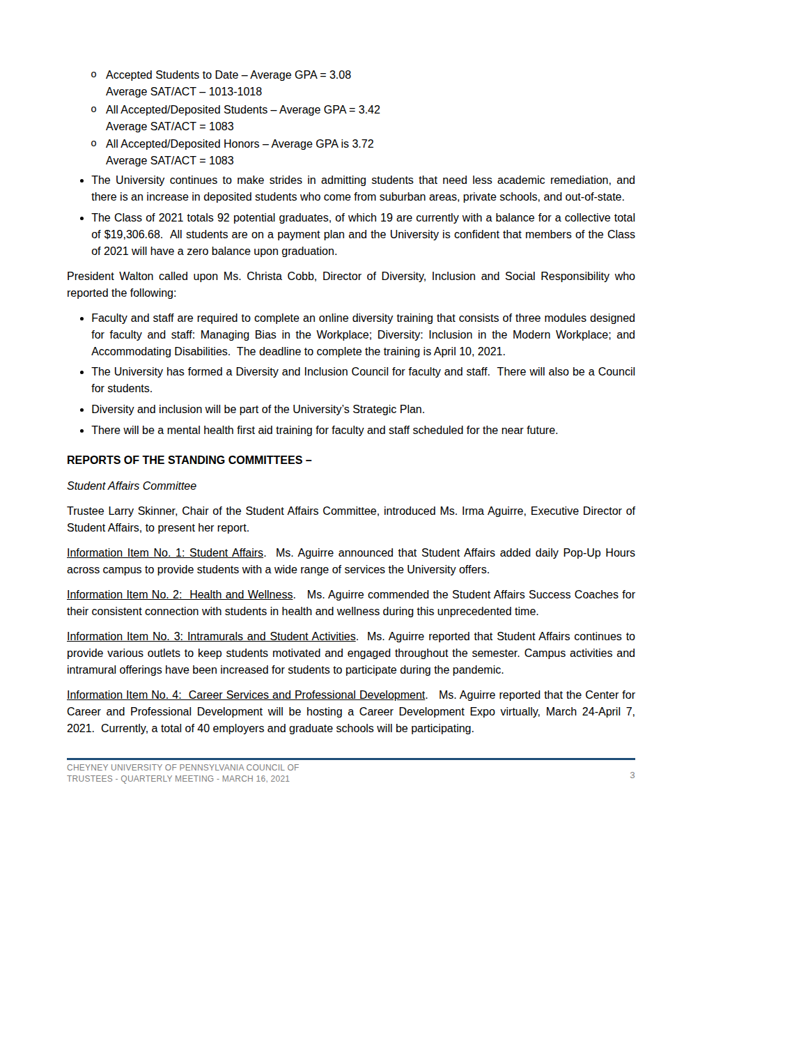Accepted Students to Date – Average GPA = 3.08
Average SAT/ACT – 1013-1018
All Accepted/Deposited Students – Average GPA = 3.42
Average SAT/ACT = 1083
All Accepted/Deposited Honors – Average GPA is 3.72
Average SAT/ACT = 1083
The University continues to make strides in admitting students that need less academic remediation, and there is an increase in deposited students who come from suburban areas, private schools, and out-of-state.
The Class of 2021 totals 92 potential graduates, of which 19 are currently with a balance for a collective total of $19,306.68. All students are on a payment plan and the University is confident that members of the Class of 2021 will have a zero balance upon graduation.
President Walton called upon Ms. Christa Cobb, Director of Diversity, Inclusion and Social Responsibility who reported the following:
Faculty and staff are required to complete an online diversity training that consists of three modules designed for faculty and staff: Managing Bias in the Workplace; Diversity: Inclusion in the Modern Workplace; and Accommodating Disabilities. The deadline to complete the training is April 10, 2021.
The University has formed a Diversity and Inclusion Council for faculty and staff. There will also be a Council for students.
Diversity and inclusion will be part of the University’s Strategic Plan.
There will be a mental health first aid training for faculty and staff scheduled for the near future.
REPORTS OF THE STANDING COMMITTEES –
Student Affairs Committee
Trustee Larry Skinner, Chair of the Student Affairs Committee, introduced Ms. Irma Aguirre, Executive Director of Student Affairs, to present her report.
Information Item No. 1: Student Affairs. Ms. Aguirre announced that Student Affairs added daily Pop-Up Hours across campus to provide students with a wide range of services the University offers.
Information Item No. 2: Health and Wellness. Ms. Aguirre commended the Student Affairs Success Coaches for their consistent connection with students in health and wellness during this unprecedented time.
Information Item No. 3: Intramurals and Student Activities. Ms. Aguirre reported that Student Affairs continues to provide various outlets to keep students motivated and engaged throughout the semester. Campus activities and intramural offerings have been increased for students to participate during the pandemic.
Information Item No. 4: Career Services and Professional Development. Ms. Aguirre reported that the Center for Career and Professional Development will be hosting a Career Development Expo virtually, March 24-April 7, 2021. Currently, a total of 40 employers and graduate schools will be participating.
Cheyney University of Pennsylvania Council of
Trustees - Quarterly Meeting - March 16, 2021
3